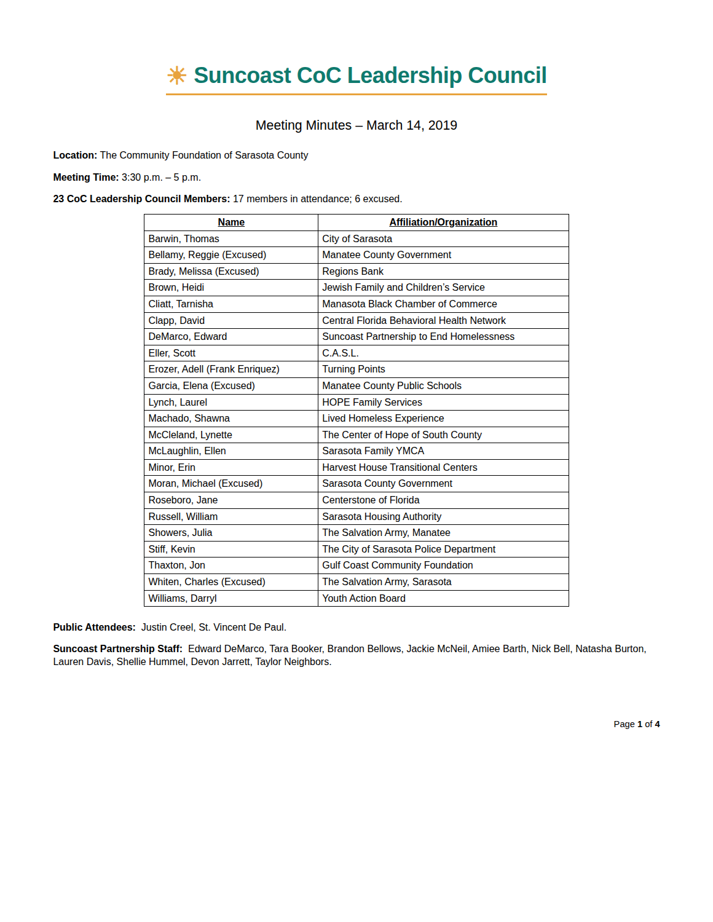☀ Suncoast CoC Leadership Council
Meeting Minutes – March 14, 2019
Location: The Community Foundation of Sarasota County
Meeting Time: 3:30 p.m. – 5 p.m.
23 CoC Leadership Council Members: 17 members in attendance; 6 excused.
| Name | Affiliation/Organization |
| --- | --- |
| Barwin, Thomas | City of Sarasota |
| Bellamy, Reggie (Excused) | Manatee County Government |
| Brady, Melissa (Excused) | Regions Bank |
| Brown, Heidi | Jewish Family and Children’s Service |
| Cliatt, Tarnisha | Manasota Black Chamber of Commerce |
| Clapp, David | Central Florida Behavioral Health Network |
| DeMarco, Edward | Suncoast Partnership to End Homelessness |
| Eller, Scott | C.A.S.L. |
| Erozer, Adell (Frank Enriquez) | Turning Points |
| Garcia, Elena (Excused) | Manatee County Public Schools |
| Lynch, Laurel | HOPE Family Services |
| Machado, Shawna | Lived Homeless Experience |
| McCleland, Lynette | The Center of Hope of South County |
| McLaughlin, Ellen | Sarasota Family YMCA |
| Minor, Erin | Harvest House Transitional Centers |
| Moran, Michael (Excused) | Sarasota County Government |
| Roseboro, Jane | Centerstone of Florida |
| Russell, William | Sarasota Housing Authority |
| Showers, Julia | The Salvation Army, Manatee |
| Stiff, Kevin | The City of Sarasota Police Department |
| Thaxton, Jon | Gulf Coast Community Foundation |
| Whiten, Charles (Excused) | The Salvation Army, Sarasota |
| Williams, Darryl | Youth Action Board |
Public Attendees: Justin Creel, St. Vincent De Paul.
Suncoast Partnership Staff: Edward DeMarco, Tara Booker, Brandon Bellows, Jackie McNeil, Amiee Barth, Nick Bell, Natasha Burton, Lauren Davis, Shellie Hummel, Devon Jarrett, Taylor Neighbors.
Page 1 of 4